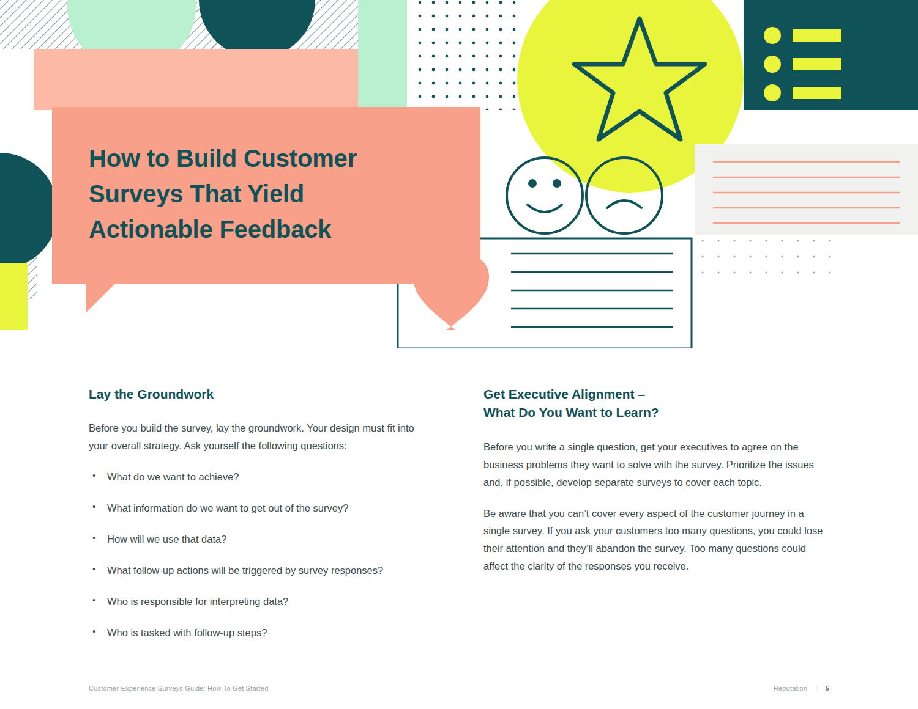How to Build Customer
Surveys That Yield
Actionable Feedback
Lay the Groundwork
Before you build the survey, lay the groundwork. Your design must fit into your overall strategy. Ask yourself the following questions:
What do we want to achieve?
What information do we want to get out of the survey?
How will we use that data?
What follow-up actions will be triggered by survey responses?
Who is responsible for interpreting data?
Who is tasked with follow-up steps?
Get Executive Alignment –
What Do You Want to Learn?
Before you write a single question, get your executives to agree on the business problems they want to solve with the survey. Prioritize the issues and, if possible, develop separate surveys to cover each topic.
Be aware that you can’t cover every aspect of the customer journey in a single survey. If you ask your customers too many questions, you could lose their attention and they’ll abandon the survey. Too many questions could affect the clarity of the responses you receive.
Customer Experience Surveys Guide: How To Get Started
Reputation | 5